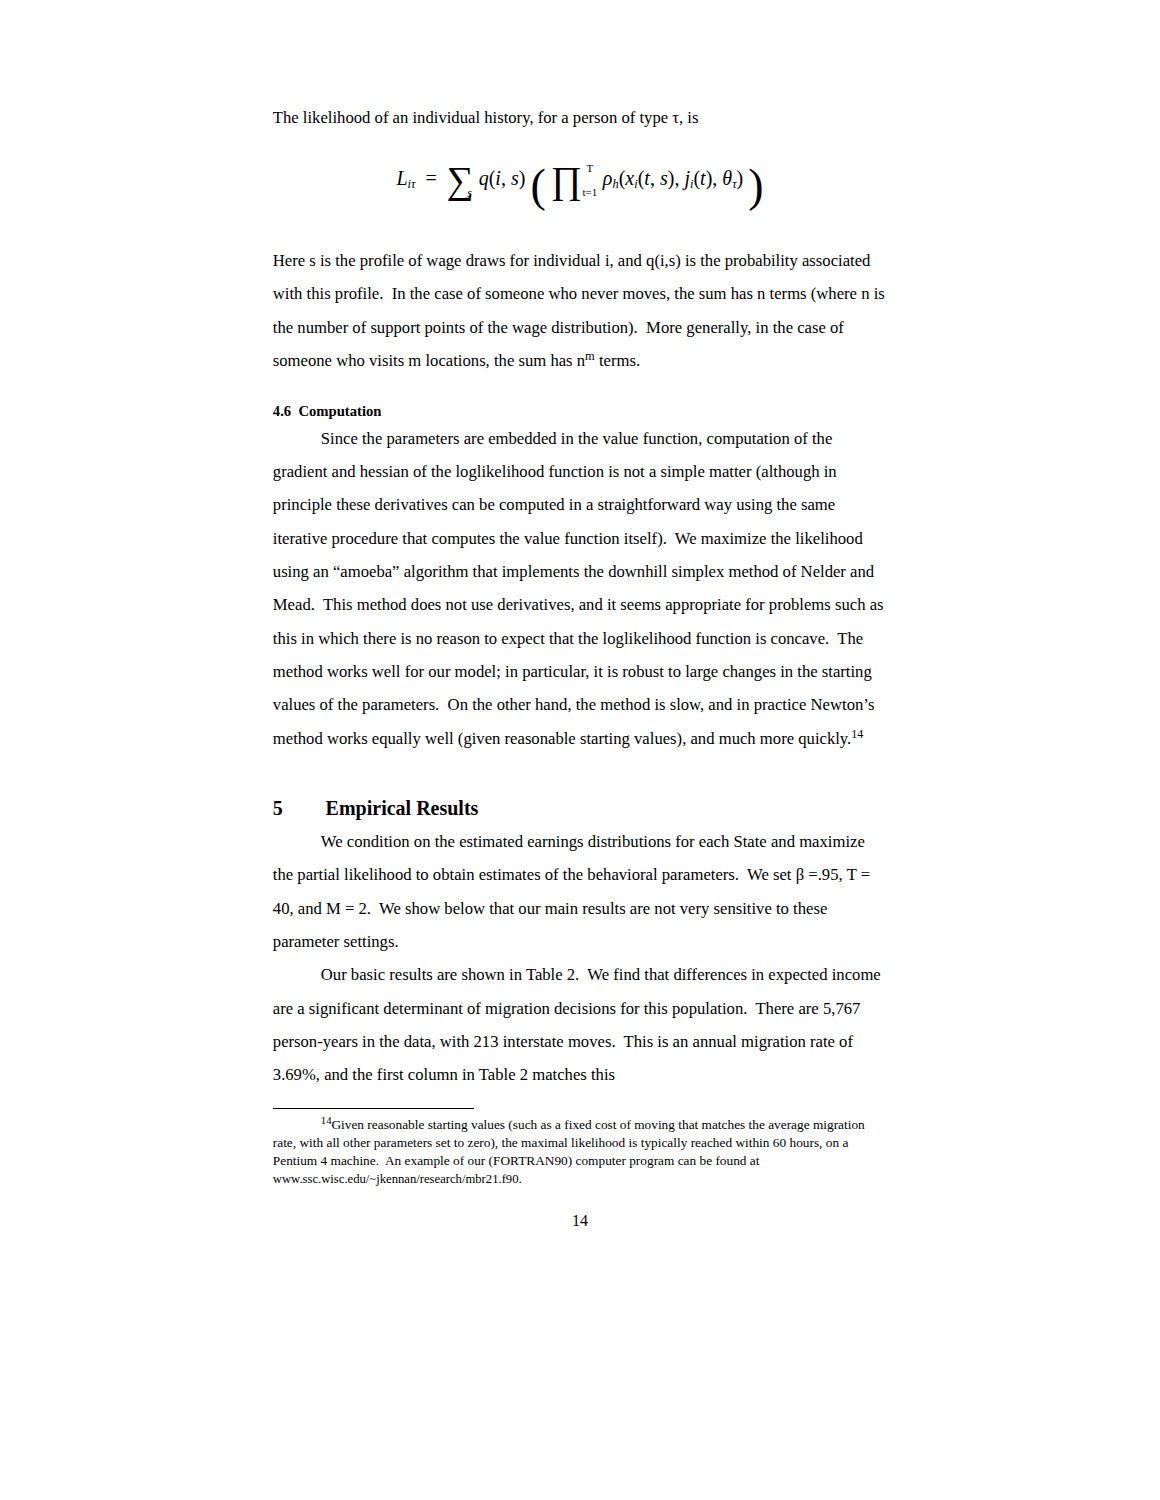The likelihood of an individual history, for a person of type τ, is
Liτ = ∑s q(i, s) ( ∏Tt=1 ρh(xi(t, s), ji(t), θτ) )
Here s is the profile of wage draws for individual i, and q(i,s) is the probability associated with this profile. In the case of someone who never moves, the sum has n terms (where n is the number of support points of the wage distribution). More generally, in the case of someone who visits m locations, the sum has nm terms.
4.6 Computation
Since the parameters are embedded in the value function, computation of the gradient and hessian of the loglikelihood function is not a simple matter (although in principle these derivatives can be computed in a straightforward way using the same iterative procedure that computes the value function itself). We maximize the likelihood using an “amoeba” algorithm that implements the downhill simplex method of Nelder and Mead. This method does not use derivatives, and it seems appropriate for problems such as this in which there is no reason to expect that the loglikelihood function is concave. The method works well for our model; in particular, it is robust to large changes in the starting values of the parameters. On the other hand, the method is slow, and in practice Newton’s method works equally well (given reasonable starting values), and much more quickly.14
5 Empirical Results
We condition on the estimated earnings distributions for each State and maximize the partial likelihood to obtain estimates of the behavioral parameters. We set β =.95, T = 40, and M = 2. We show below that our main results are not very sensitive to these parameter settings.
Our basic results are shown in Table 2. We find that differences in expected income are a significant determinant of migration decisions for this population. There are 5,767 person-years in the data, with 213 interstate moves. This is an annual migration rate of 3.69%, and the first column in Table 2 matches this
14Given reasonable starting values (such as a fixed cost of moving that matches the average migration rate, with all other parameters set to zero), the maximal likelihood is typically reached within 60 hours, on a Pentium 4 machine. An example of our (FORTRAN90) computer program can be found at www.ssc.wisc.edu/~jkennan/research/mbr21.f90.
14